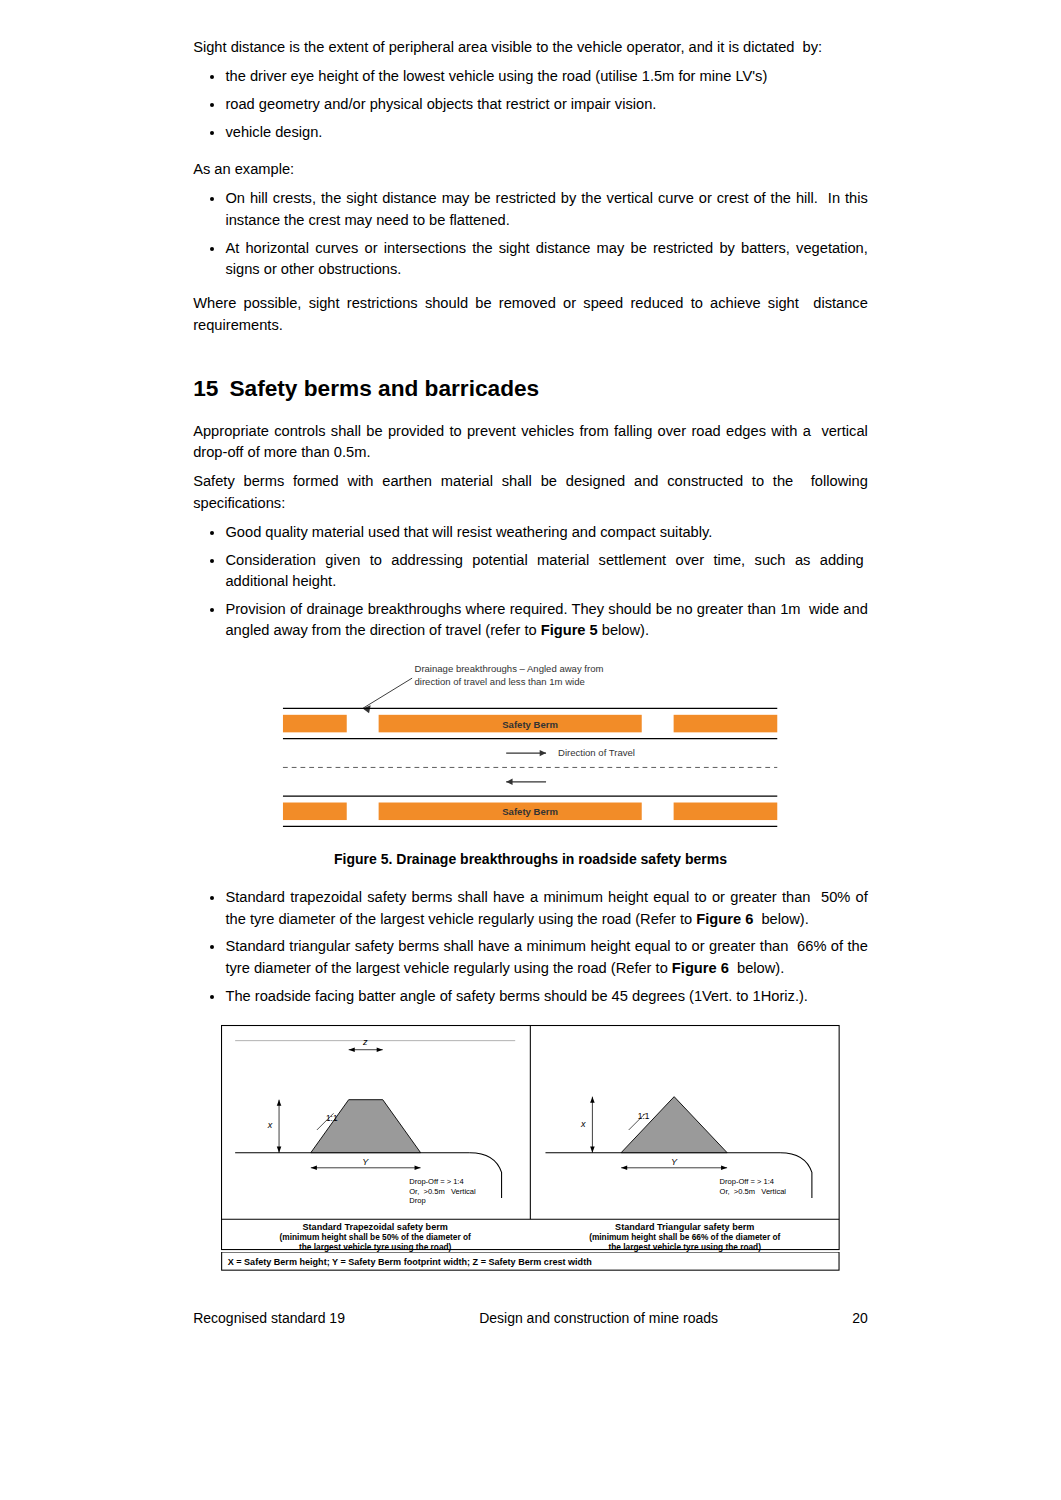Sight distance is the extent of peripheral area visible to the vehicle operator, and it is dictated by:
the driver eye height of the lowest vehicle using the road (utilise 1.5m for mine LV's)
road geometry and/or physical objects that restrict or impair vision.
vehicle design.
As an example:
On hill crests, the sight distance may be restricted by the vertical curve or crest of the hill. In this instance the crest may need to be flattened.
At horizontal curves or intersections the sight distance may be restricted by batters, vegetation, signs or other obstructions.
Where possible, sight restrictions should be removed or speed reduced to achieve sight distance requirements.
15 Safety berms and barricades
Appropriate controls shall be provided to prevent vehicles from falling over road edges with a vertical drop-off of more than 0.5m.
Safety berms formed with earthen material shall be designed and constructed to the following specifications:
Good quality material used that will resist weathering and compact suitably.
Consideration given to addressing potential material settlement over time, such as adding additional height.
Provision of drainage breakthroughs where required. They should be no greater than 1m wide and angled away from the direction of travel (refer to Figure 5 below).
Drainage breakthroughs – Angled away from direction of travel and less than 1m wide Safety Berm Direction of Travel Safety Berm
Figure 5. Drainage breakthroughs in roadside safety berms
Standard trapezoidal safety berms shall have a minimum height equal to or greater than 50% of the tyre diameter of the largest vehicle regularly using the road (Refer to Figure 6 below).
Standard triangular safety berms shall have a minimum height equal to or greater than 66% of the tyre diameter of the largest vehicle regularly using the road (Refer to Figure 6 below).
The roadside facing batter angle of safety berms should be 45 degrees (1Vert. to 1Horiz.).
z 1:1 x Y Drop-Off = > 1:4 Or, >0.5m Vertical Drop Standard Trapezoidal safety berm (minimum height shall be 50% of the diameter of the largest vehicle tyre using the road) 1:1 x Y Drop-Off = > 1:4 Or, >0.5m Vertical Standard Triangular safety berm (minimum height shall be 66% of the diameter of the largest vehicle tyre using the road) X = Safety Berm height; Y = Safety Berm footprint width; Z = Safety Berm crest width
Recognised standard 19 Design and construction of mine roads 20